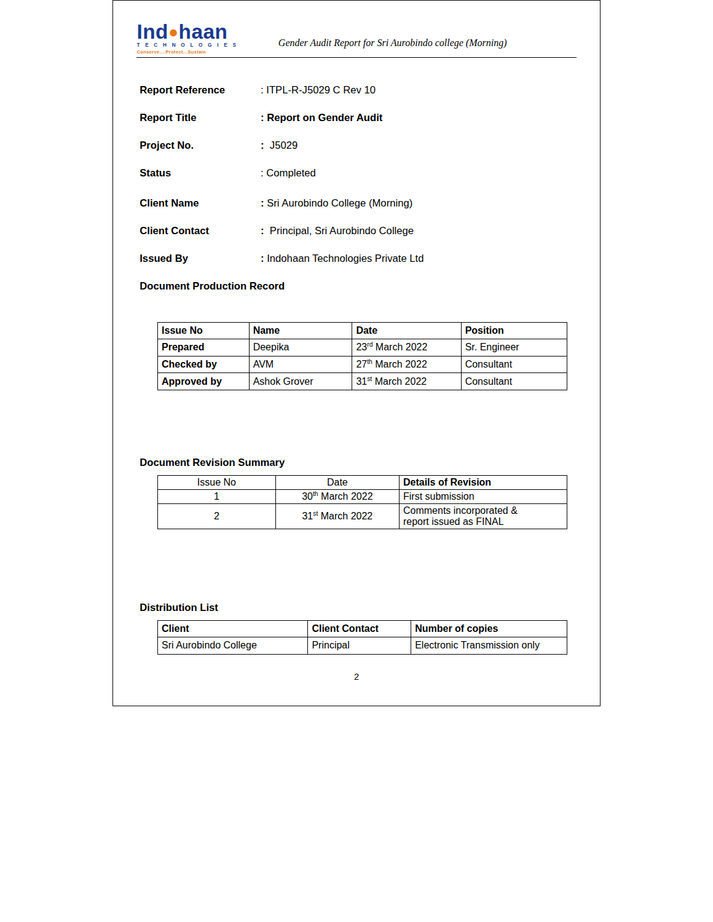Ind●haan
T E C H N O L O G I E S
Conserve....Protect...Sustain
Gender Audit Report for Sri Aurobindo college (Morning)
Report Reference
: ITPL-R-J5029 C Rev 10
Report Title
: Report on Gender Audit
Project No.
: J5029
Status
: Completed
Client Name
: Sri Aurobindo College (Morning)
Client Contact
: Principal, Sri Aurobindo College
Issued By
: Indohaan Technologies Private Ltd
Document Production Record
| Issue No | Name | Date | Position |
| --- | --- | --- | --- |
| Prepared | Deepika | 23 rd March 2022 | Sr. Engineer |
| Checked by | AVM | 27 th March 2022 | Consultant |
| Approved by | Ashok Grover | 31 st March 2022 | Consultant |
Document Revision Summary
| Issue No | Date | Details of Revision |
| --- | --- | --- |
| 1 | 30 th March 2022 | First submission |
| 2 | 31 st March 2022 | Comments incorporated & report issued as FINAL |
Distribution List
| Client | Client Contact | Number of copies |
| --- | --- | --- |
| Sri Aurobindo College | Principal | Electronic Transmission only |
2